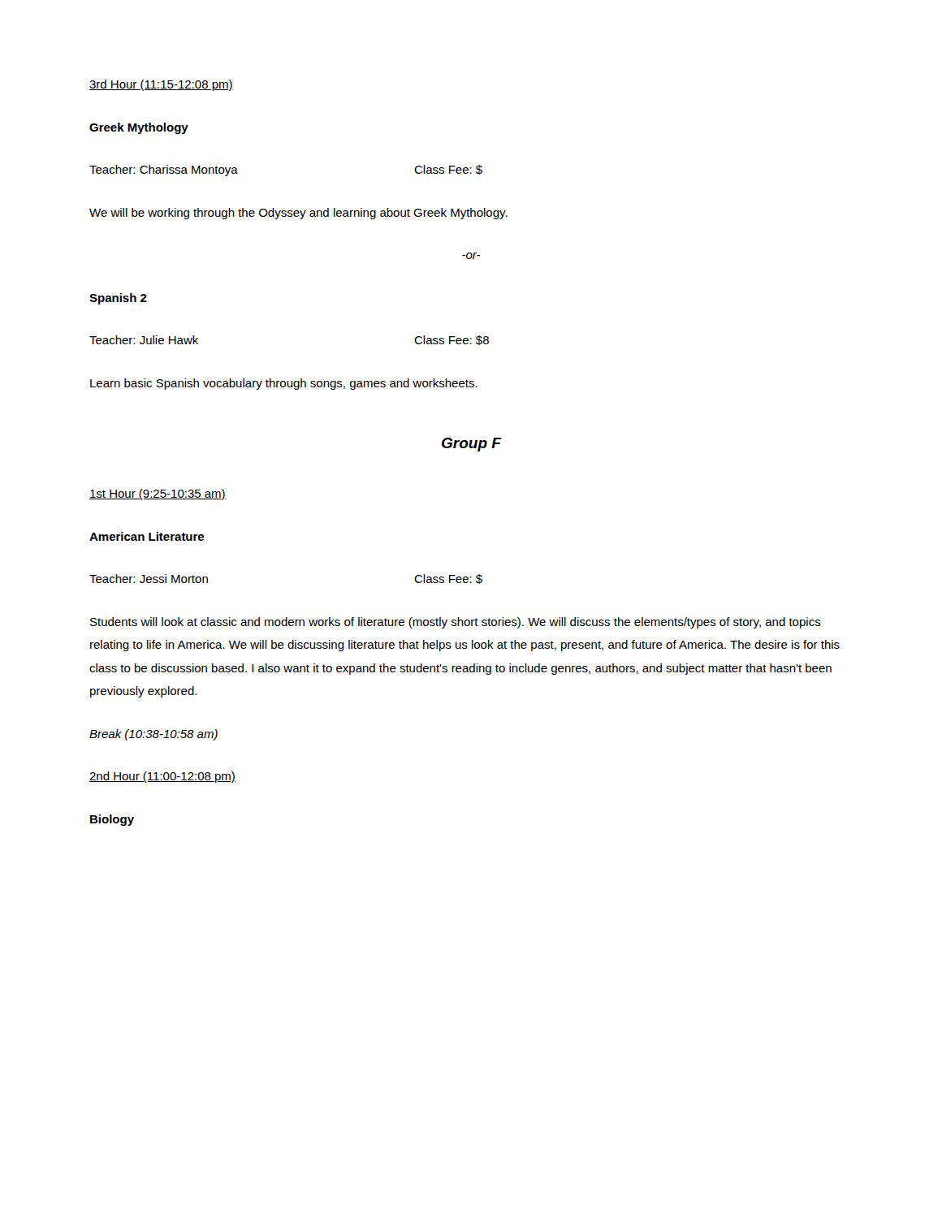3rd Hour (11:15-12:08 pm)
Greek Mythology
Teacher: Charissa Montoya Class Fee: $
We will be working through the Odyssey and learning about Greek Mythology.
-or-
Spanish 2
Teacher: Julie Hawk Class Fee: $8
Learn basic Spanish vocabulary through songs, games and worksheets.
Group F
1st Hour (9:25-10:35 am)
American Literature
Teacher: Jessi Morton Class Fee: $
Students will look at classic and modern works of literature (mostly short stories). We will discuss the elements/types of story, and topics relating to life in America. We will be discussing literature that helps us look at the past, present, and future of America. The desire is for this class to be discussion based. I also want it to expand the student's reading to include genres, authors, and subject matter that hasn't been previously explored.
Break (10:38-10:58 am)
2nd Hour (11:00-12:08 pm)
Biology